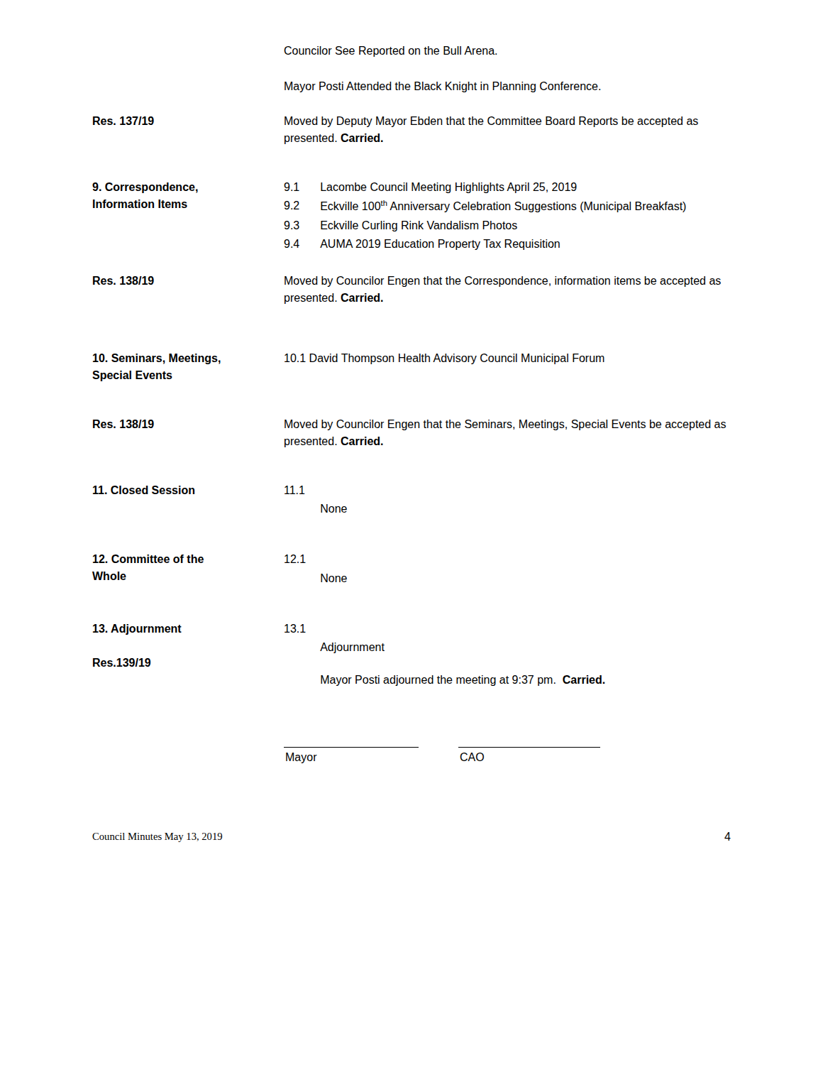Councilor See Reported on the Bull Arena.
Mayor Posti Attended the Black Knight in Planning Conference.
Res. 137/19
Moved by Deputy Mayor Ebden that the Committee Board Reports be accepted as presented. Carried.
9. Correspondence,
Information Items
9.1
Lacombe Council Meeting Highlights April 25, 2019
9.2
Eckville 100th Anniversary Celebration Suggestions (Municipal Breakfast)
9.3
Eckville Curling Rink Vandalism Photos
9.4
AUMA 2019 Education Property Tax Requisition
Res. 138/19
Moved by Councilor Engen that the Correspondence, information items be accepted as presented. Carried.
10. Seminars, Meetings,
Special Events
10.1 David Thompson Health Advisory Council Municipal Forum
Res. 138/19
Moved by Councilor Engen that the Seminars, Meetings, Special Events be accepted as presented. Carried.
11. Closed Session
11.1
None
12. Committee of the
Whole
12.1
None
13. Adjournment
Res.139/19
13.1
Adjournment
Mayor Posti adjourned the meeting at 9:37 pm. Carried.
Mayor
CAO
Council Minutes May 13, 2019
4